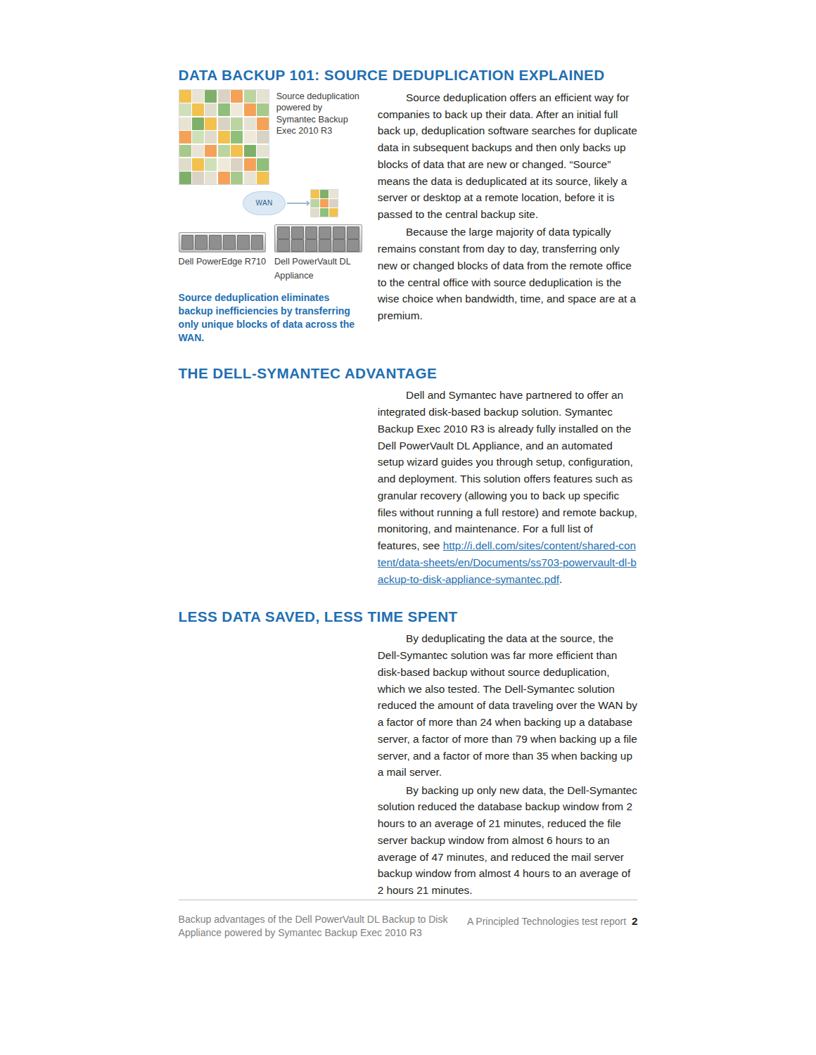Data Backup 101: Source Deduplication Explained
Source deduplication powered by Symantec Backup Exec 2010 R3
WAN
Dell PowerEdge R710 Dell PowerVault DL Appliance
Source deduplication eliminates backup inefficiencies by transferring only unique blocks of data across the WAN.
Source deduplication offers an efficient way for companies to back up their data. After an initial full back up, deduplication software searches for duplicate data in subsequent backups and then only backs up blocks of data that are new or changed. “Source” means the data is deduplicated at its source, likely a server or desktop at a remote location, before it is passed to the central backup site.
Because the large majority of data typically remains constant from day to day, transferring only new or changed blocks of data from the remote office to the central office with source deduplication is the wise choice when bandwidth, time, and space are at a premium.
The Dell-Symantec Advantage
Dell and Symantec have partnered to offer an integrated disk-based backup solution. Symantec Backup Exec 2010 R3 is already fully installed on the Dell PowerVault DL Appliance, and an automated setup wizard guides you through setup, configuration, and deployment. This solution offers features such as granular recovery (allowing you to back up specific files without running a full restore) and remote backup, monitoring, and maintenance. For a full list of features, see http://i.dell.com/sites/content/shared-content/data-sheets/en/Documents/ss703-powervault-dl-backup-to-disk-appliance-symantec.pdf.
Less Data Saved, Less Time Spent
By deduplicating the data at the source, the Dell-Symantec solution was far more efficient than disk-based backup without source deduplication, which we also tested. The Dell-Symantec solution reduced the amount of data traveling over the WAN by a factor of more than 24 when backing up a database server, a factor of more than 79 when backing up a file server, and a factor of more than 35 when backing up a mail server.
By backing up only new data, the Dell-Symantec solution reduced the database backup window from 2 hours to an average of 21 minutes, reduced the file server backup window from almost 6 hours to an average of 47 minutes, and reduced the mail server backup window from almost 4 hours to an average of 2 hours 21 minutes.
Backup advantages of the Dell PowerVault DL Backup to Disk Appliance powered by Symantec Backup Exec 2010 R3
A Principled Technologies test report 2